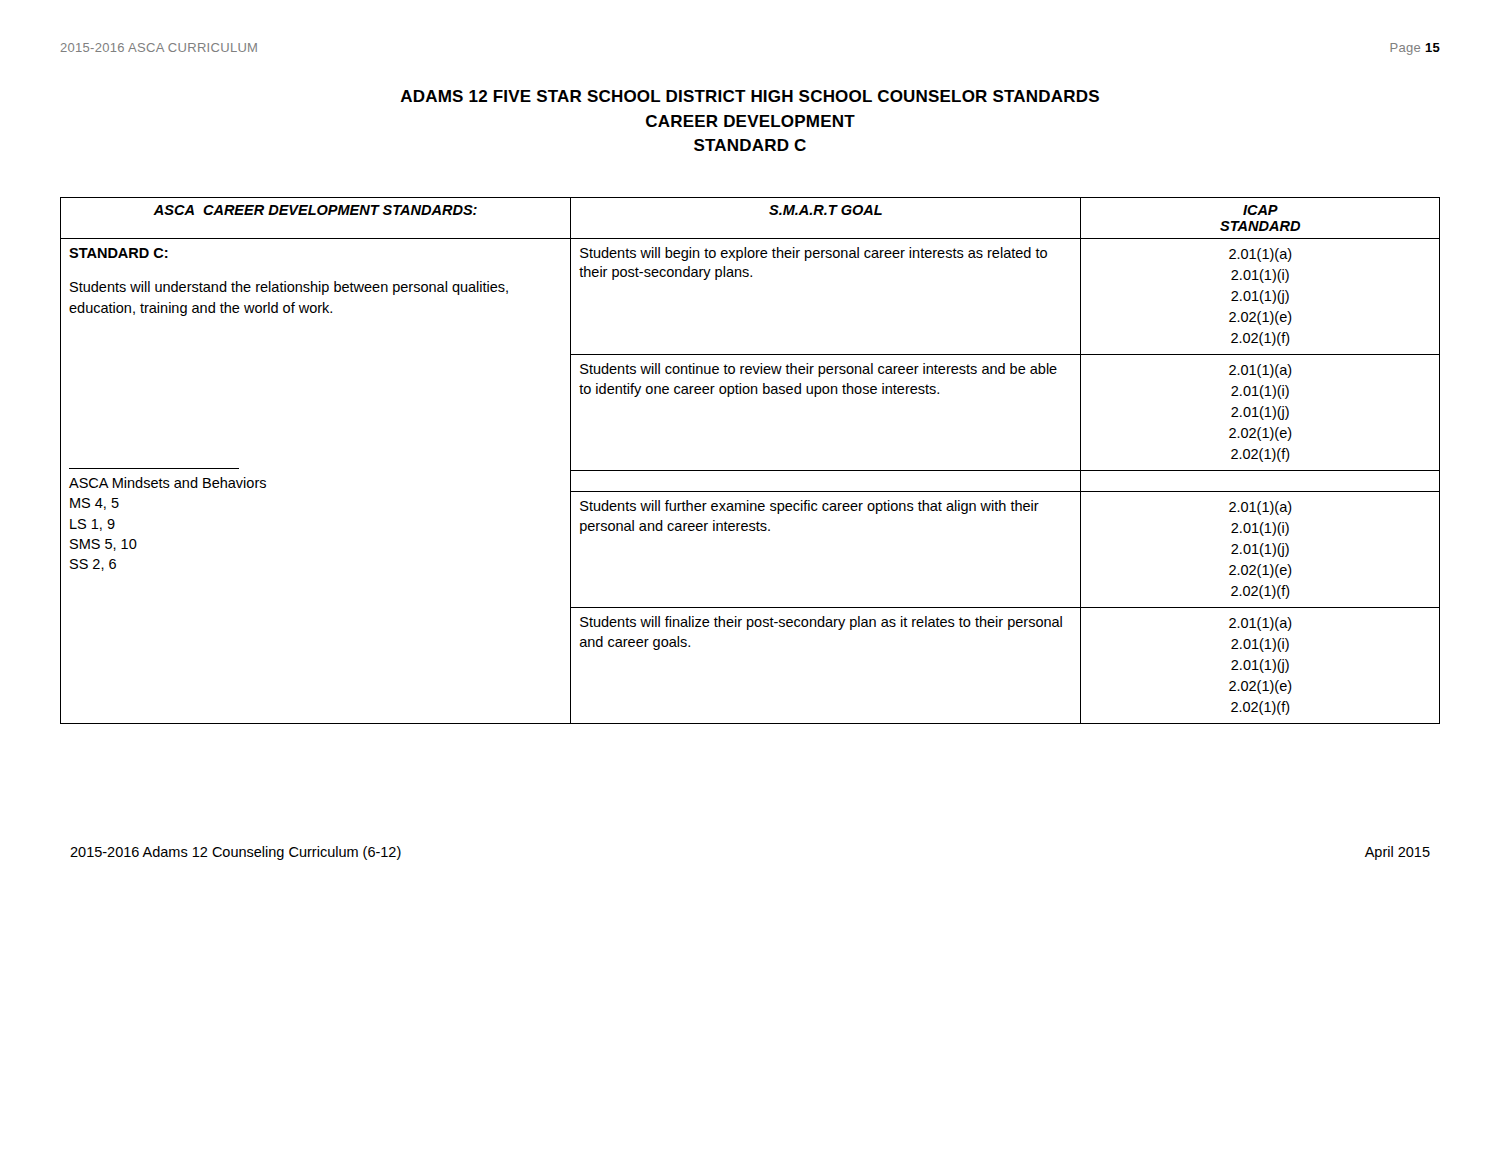2015-2016 ASCA CURRICULUM
Page 15
ADAMS 12 FIVE STAR SCHOOL DISTRICT HIGH SCHOOL COUNSELOR STANDARDS CAREER DEVELOPMENT STANDARD C
| ASCA CAREER DEVELOPMENT STANDARDS: | S.M.A.R.T GOAL | ICAP STANDARD |
| --- | --- | --- |
| STANDARD C: Students will understand the relationship between personal qualities, education, training and the world of work. ASCA Mindsets and Behaviors MS 4, 5 LS 1, 9 SMS 5, 10 SS 2, 6 | Students will begin to explore their personal career interests as related to their post-secondary plans. | 2.01(1)(a) 2.01(1)(i) 2.01(1)(j) 2.02(1)(e) 2.02(1)(f) |
| Students will continue to review their personal career interests and be able to identify one career option based upon those interests. | 2.01(1)(a) 2.01(1)(i) 2.01(1)(j) 2.02(1)(e) 2.02(1)(f) |
| Students will further examine specific career options that align with their personal and career interests. | 2.01(1)(a) 2.01(1)(i) 2.01(1)(j) 2.02(1)(e) 2.02(1)(f) |
| Students will finalize their post-secondary plan as it relates to their personal and career goals. | 2.01(1)(a) 2.01(1)(i) 2.01(1)(j) 2.02(1)(e) 2.02(1)(f) |
2015-2016 Adams 12 Counseling Curriculum (6-12)
April 2015